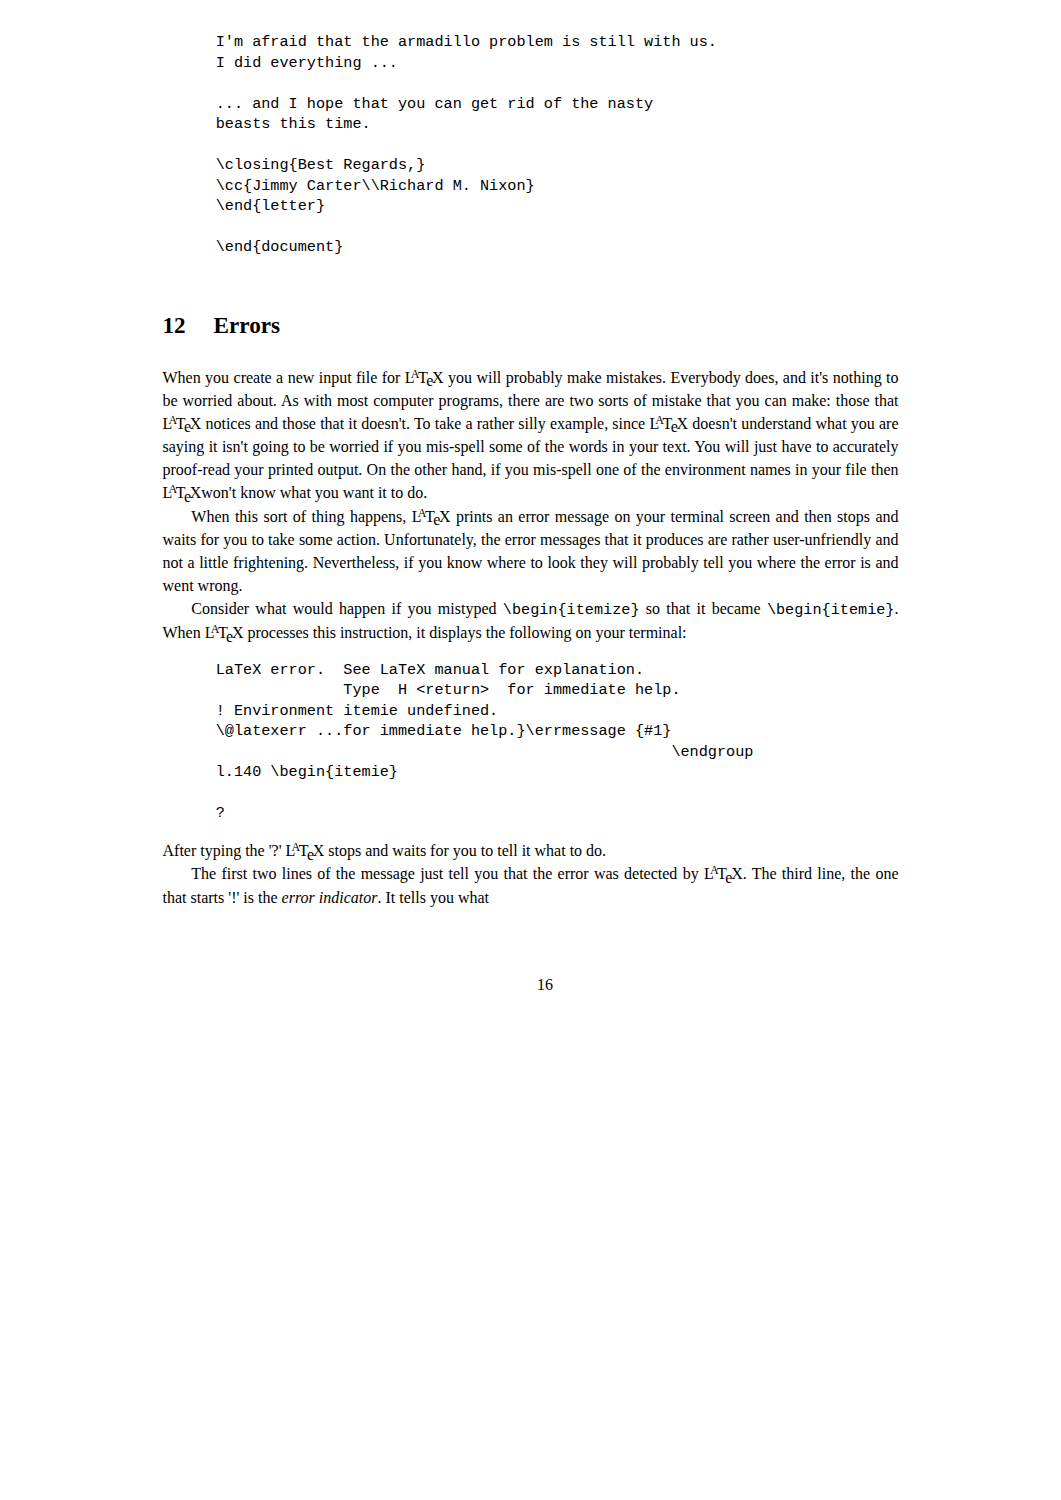I'm afraid that the armadillo problem is still with us.
I did everything ...

... and I hope that you can get rid of the nasty
beasts this time.

\closing{Best Regards,}
\cc{Jimmy Carter\\Richard M. Nixon}
\end{letter}

\end{document}
12 Errors
When you create a new input file for La Te X you will probably make mistakes. Everybody does, and it's nothing to be worried about. As with most computer programs, there are two sorts of mistake that you can make: those that La Te X notices and those that it doesn't. To take a rather silly example, since La Te X doesn't understand what you are saying it isn't going to be worried if you mis-spell some of the words in your text. You will just have to accurately proof-read your printed output. On the other hand, if you mis-spell one of the environment names in your file then La Te Xwon't know what you want it to do.
When this sort of thing happens, La Te X prints an error message on your terminal screen and then stops and waits for you to take some action. Unfortunately, the error messages that it produces are rather user-unfriendly and not a little frightening. Nevertheless, if you know where to look they will probably tell you where the error is and went wrong.
Consider what would happen if you mistyped \begin{itemize} so that it became \begin{itemie}. When La Te X processes this instruction, it displays the following on your terminal:
LaTeX error.  See LaTeX manual for explanation.
              Type  H <return>  for immediate help.
! Environment itemie undefined.
\@latexerr ...for immediate help.}\errmessage {#1}
                                                  \endgroup
l.140 \begin{itemie}

?
After typing the '?' La Te X stops and waits for you to tell it what to do.
The first two lines of the message just tell you that the error was detected by La Te X. The third line, the one that starts '!' is the error indicator. It tells you what
16